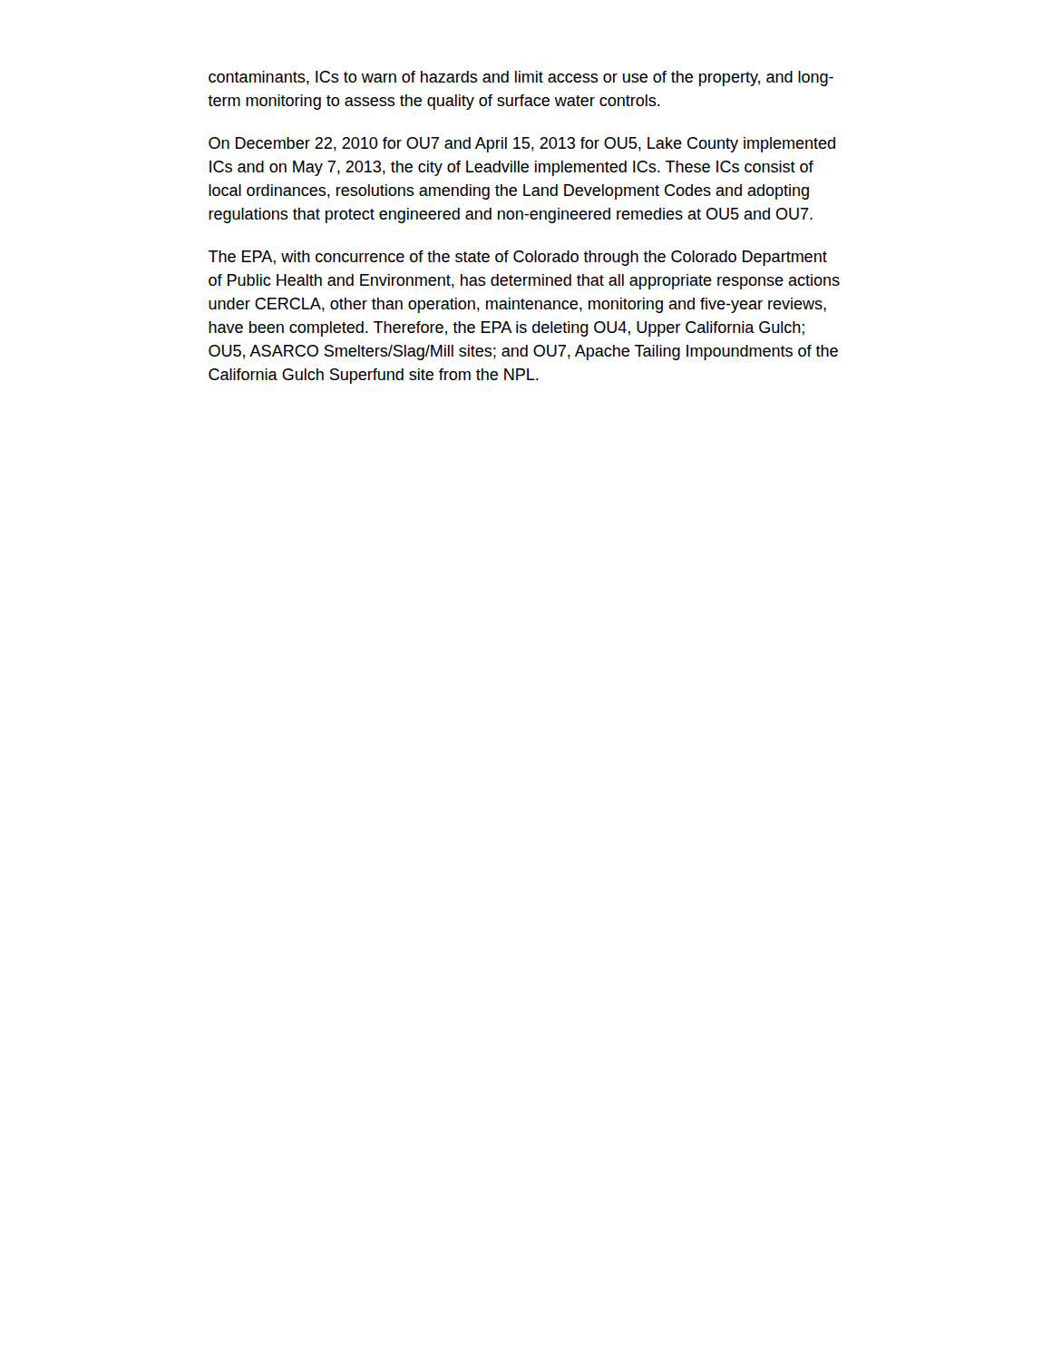contaminants, ICs to warn of hazards and limit access or use of the property, and long-term monitoring to assess the quality of surface water controls.
On December 22, 2010 for OU7 and April 15, 2013 for OU5, Lake County implemented ICs and on May 7, 2013, the city of Leadville implemented ICs. These ICs consist of local ordinances, resolutions amending the Land Development Codes and adopting regulations that protect engineered and non-engineered remedies at OU5 and OU7.
The EPA, with concurrence of the state of Colorado through the Colorado Department of Public Health and Environment, has determined that all appropriate response actions under CERCLA, other than operation, maintenance, monitoring and five-year reviews, have been completed. Therefore, the EPA is deleting OU4, Upper California Gulch; OU5, ASARCO Smelters/Slag/Mill sites; and OU7, Apache Tailing Impoundments of the California Gulch Superfund site from the NPL.